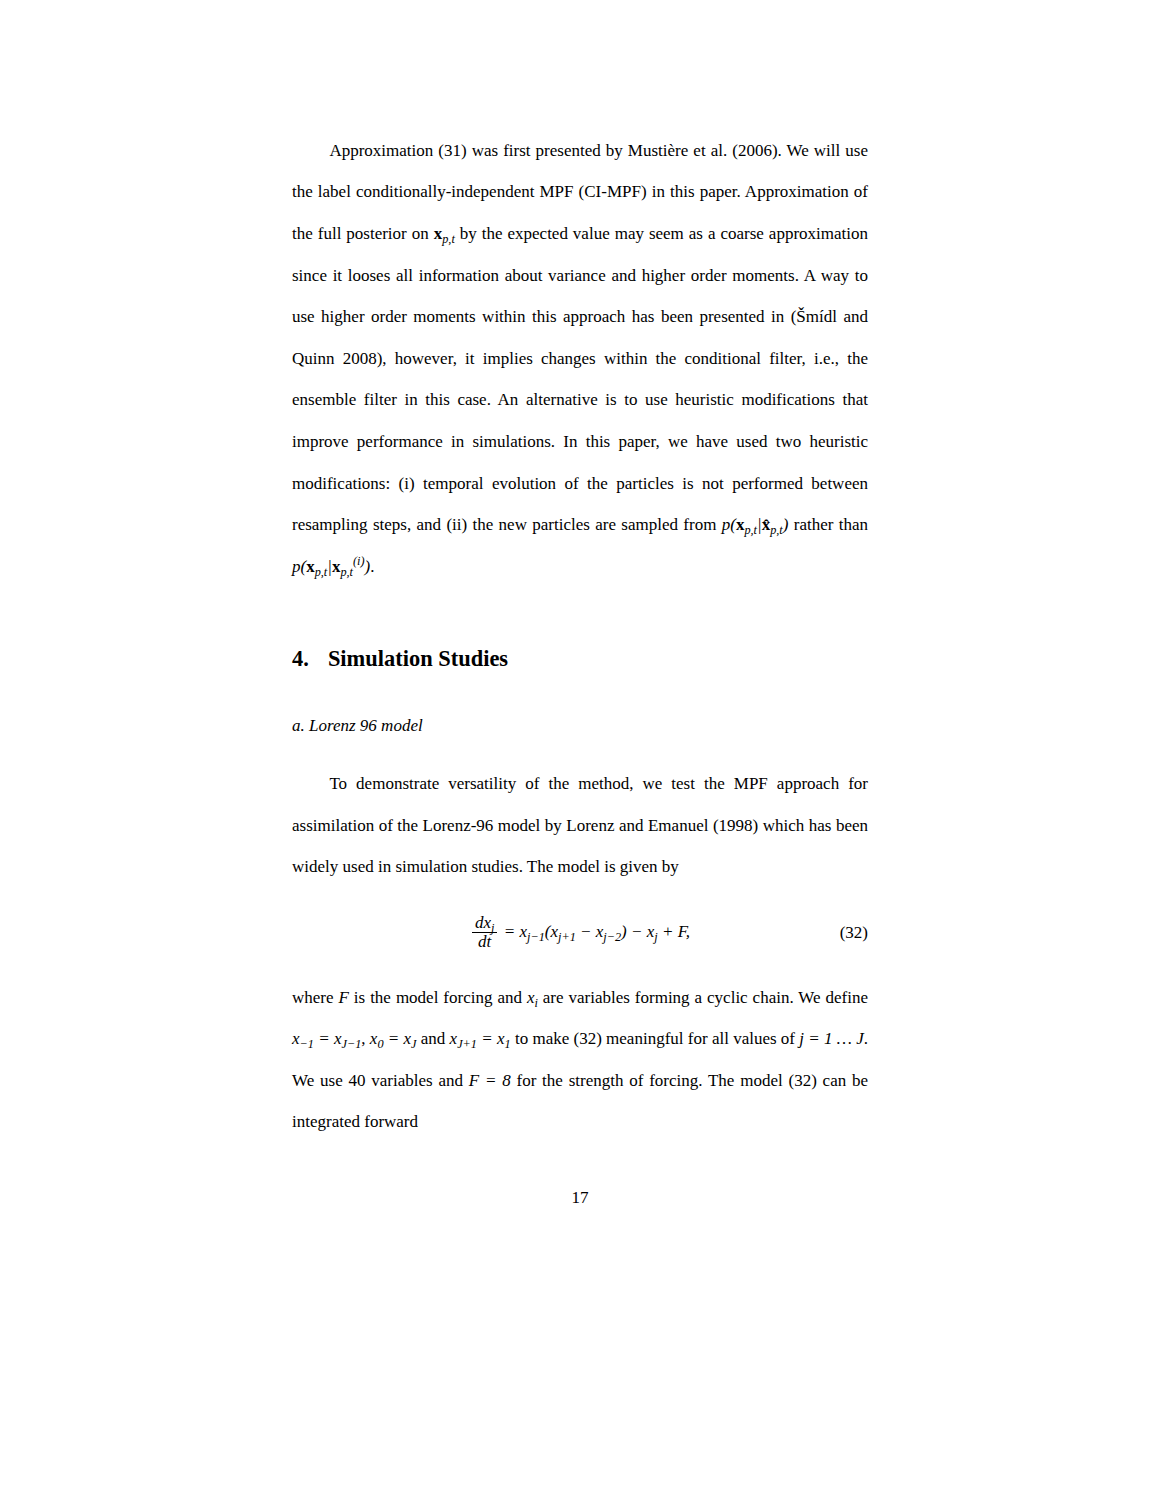Approximation (31) was first presented by Mustière et al. (2006). We will use the label conditionally-independent MPF (CI-MPF) in this paper. Approximation of the full posterior on xp,t by the expected value may seem as a coarse approximation since it looses all information about variance and higher order moments. A way to use higher order moments within this approach has been presented in (Šmídl and Quinn 2008), however, it implies changes within the conditional filter, i.e., the ensemble filter in this case. An alternative is to use heuristic modifications that improve performance in simulations. In this paper, we have used two heuristic modifications: (i) temporal evolution of the particles is not performed between resampling steps, and (ii) the new particles are sampled from p(xp,t|x̂p,t) rather than p(xp,t|xp,t(i)).
4. Simulation Studies
a. Lorenz 96 model
To demonstrate versatility of the method, we test the MPF approach for assimilation of the Lorenz-96 model by Lorenz and Emanuel (1998) which has been widely used in simulation studies. The model is given by
dxj dt = xj−1(xj+1 − xj−2) − xj + F, (32)
where F is the model forcing and xi are variables forming a cyclic chain. We define x−1 = xJ−1, x0 = xJ and xJ+1 = x1 to make (32) meaningful for all values of j = 1 … J. We use 40 variables and F = 8 for the strength of forcing. The model (32) can be integrated forward
17